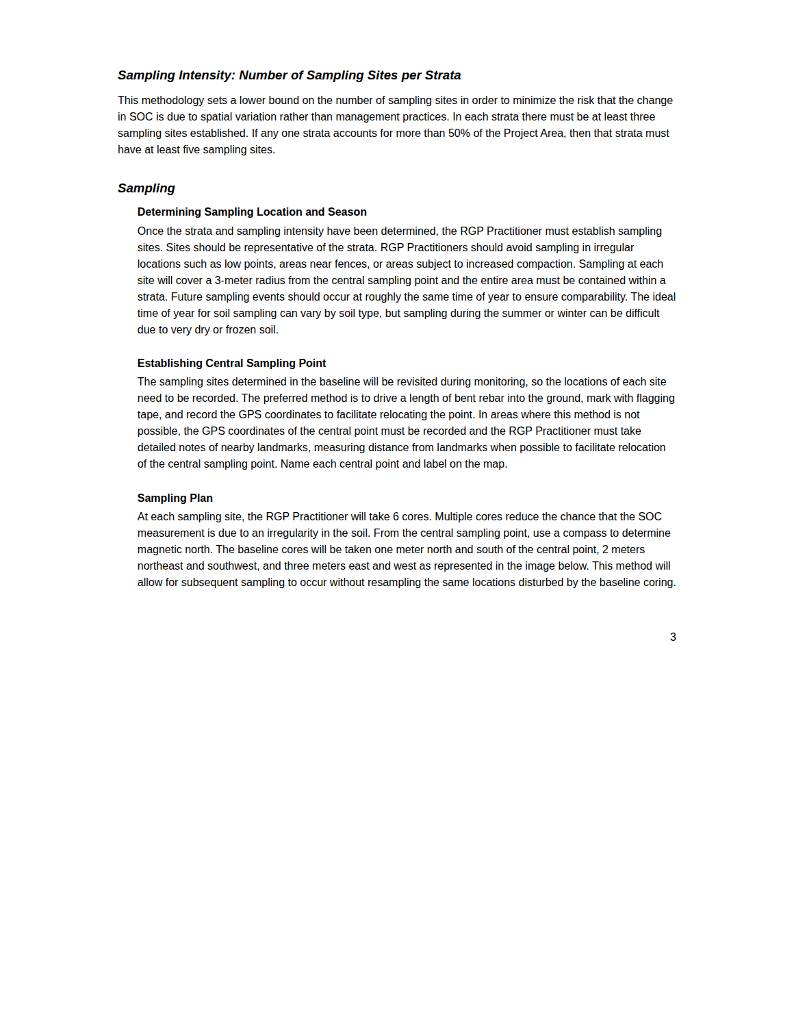Sampling Intensity: Number of Sampling Sites per Strata
This methodology sets a lower bound on the number of sampling sites in order to minimize the risk that the change in SOC is due to spatial variation rather than management practices. In each strata there must be at least three sampling sites established. If any one strata accounts for more than 50% of the Project Area, then that strata must have at least five sampling sites.
Sampling
Determining Sampling Location and Season
Once the strata and sampling intensity have been determined, the RGP Practitioner must establish sampling sites. Sites should be representative of the strata. RGP Practitioners should avoid sampling in irregular locations such as low points, areas near fences, or areas subject to increased compaction. Sampling at each site will cover a 3-meter radius from the central sampling point and the entire area must be contained within a strata. Future sampling events should occur at roughly the same time of year to ensure comparability. The ideal time of year for soil sampling can vary by soil type, but sampling during the summer or winter can be difficult due to very dry or frozen soil.
Establishing Central Sampling Point
The sampling sites determined in the baseline will be revisited during monitoring, so the locations of each site need to be recorded. The preferred method is to drive a length of bent rebar into the ground, mark with flagging tape, and record the GPS coordinates to facilitate relocating the point. In areas where this method is not possible, the GPS coordinates of the central point must be recorded and the RGP Practitioner must take detailed notes of nearby landmarks, measuring distance from landmarks when possible to facilitate relocation of the central sampling point. Name each central point and label on the map.
Sampling Plan
At each sampling site, the RGP Practitioner will take 6 cores. Multiple cores reduce the chance that the SOC measurement is due to an irregularity in the soil. From the central sampling point, use a compass to determine magnetic north. The baseline cores will be taken one meter north and south of the central point, 2 meters northeast and southwest, and three meters east and west as represented in the image below. This method will allow for subsequent sampling to occur without resampling the same locations disturbed by the baseline coring.
3